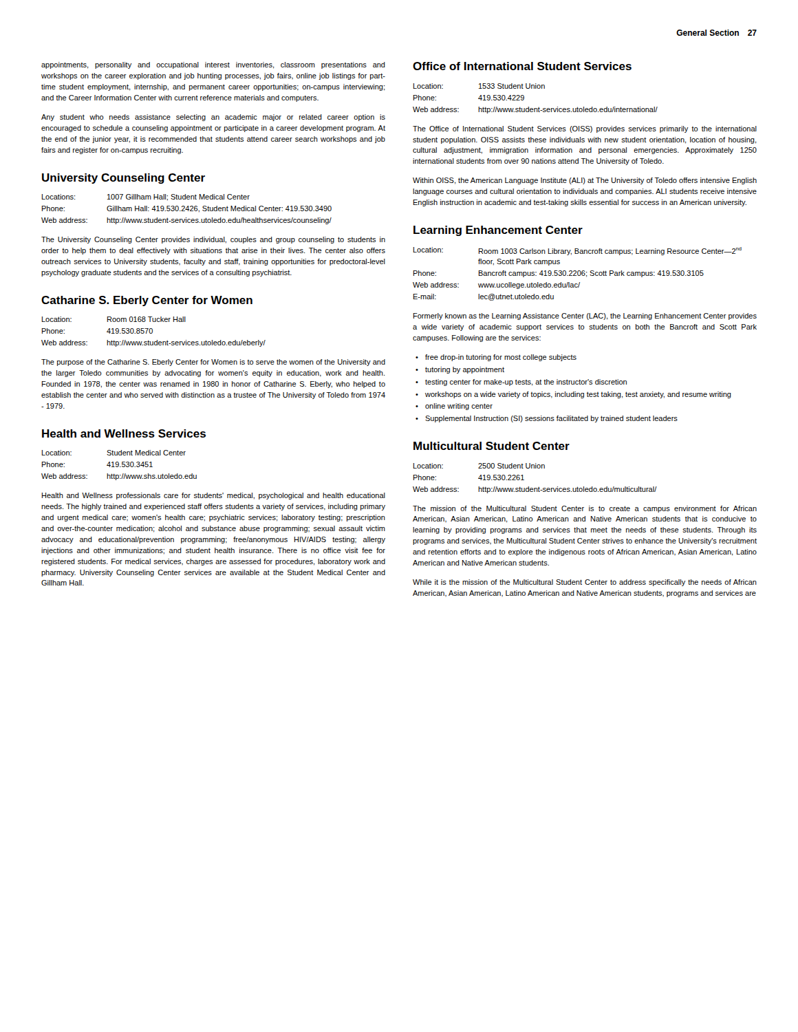General Section27
appointments, personality and occupational interest inventories, classroom presentations and workshops on the career exploration and job hunting processes, job fairs, online job listings for part-time student employment, internship, and permanent career opportunities; on-campus interviewing; and the Career Information Center with current reference materials and computers.
Any student who needs assistance selecting an academic major or related career option is encouraged to schedule a counseling appointment or participate in a career development program. At the end of the junior year, it is recommended that students attend career search workshops and job fairs and register for on-campus recruiting.
University Counseling Center
Locations:
1007 Gillham Hall; Student Medical Center
Phone:
Gillham Hall: 419.530.2426, Student Medical Center: 419.530.3490
Web address:
http://www.student-services.utoledo.edu/healthservices/counseling/
The University Counseling Center provides individual, couples and group counseling to students in order to help them to deal effectively with situations that arise in their lives. The center also offers outreach services to University students, faculty and staff, training opportunities for predoctoral-level psychology graduate students and the services of a consulting psychiatrist.
Catharine S. Eberly Center for Women
Location:
Room 0168 Tucker Hall
Phone:
419.530.8570
Web address:
http://www.student-services.utoledo.edu/eberly/
The purpose of the Catharine S. Eberly Center for Women is to serve the women of the University and the larger Toledo communities by advocating for women's equity in education, work and health. Founded in 1978, the center was renamed in 1980 in honor of Catharine S. Eberly, who helped to establish the center and who served with distinction as a trustee of The University of Toledo from 1974 - 1979.
Health and Wellness Services
Location:
Student Medical Center
Phone:
419.530.3451
Web address:
http://www.shs.utoledo.edu
Health and Wellness professionals care for students' medical, psychological and health educational needs. The highly trained and experienced staff offers students a variety of services, including primary and urgent medical care; women's health care; psychiatric services; laboratory testing; prescription and over-the-counter medication; alcohol and substance abuse programming; sexual assault victim advocacy and educational/prevention programming; free/anonymous HIV/AIDS testing; allergy injections and other immunizations; and student health insurance. There is no office visit fee for registered students. For medical services, charges are assessed for procedures, laboratory work and pharmacy. University Counseling Center services are available at the Student Medical Center and Gillham Hall.
Office of International Student Services
Location:
1533 Student Union
Phone:
419.530.4229
Web address:
http://www.student-services.utoledo.edu/international/
The Office of International Student Services (OISS) provides services primarily to the international student population. OISS assists these individuals with new student orientation, location of housing, cultural adjustment, immigration information and personal emergencies. Approximately 1250 international students from over 90 nations attend The University of Toledo.
Within OISS, the American Language Institute (ALI) at The University of Toledo offers intensive English language courses and cultural orientation to individuals and companies. ALI students receive intensive English instruction in academic and test-taking skills essential for success in an American university.
Learning Enhancement Center
Location:
Room 1003 Carlson Library, Bancroft campus; Learning Resource Center—2nd floor, Scott Park campus
Phone:
Bancroft campus: 419.530.2206; Scott Park campus: 419.530.3105
Web address:
www.ucollege.utoledo.edu/lac/
E-mail:
lec@utnet.utoledo.edu
Formerly known as the Learning Assistance Center (LAC), the Learning Enhancement Center provides a wide variety of academic support services to students on both the Bancroft and Scott Park campuses. Following are the services:
free drop-in tutoring for most college subjects
tutoring by appointment
testing center for make-up tests, at the instructor's discretion
workshops on a wide variety of topics, including test taking, test anxiety, and resume writing
online writing center
Supplemental Instruction (SI) sessions facilitated by trained student leaders
Multicultural Student Center
Location:
2500 Student Union
Phone:
419.530.2261
Web address:
http://www.student-services.utoledo.edu/multicultural/
The mission of the Multicultural Student Center is to create a campus environment for African American, Asian American, Latino American and Native American students that is conducive to learning by providing programs and services that meet the needs of these students. Through its programs and services, the Multicultural Student Center strives to enhance the University's recruitment and retention efforts and to explore the indigenous roots of African American, Asian American, Latino American and Native American students.
While it is the mission of the Multicultural Student Center to address specifically the needs of African American, Asian American, Latino American and Native American students, programs and services are